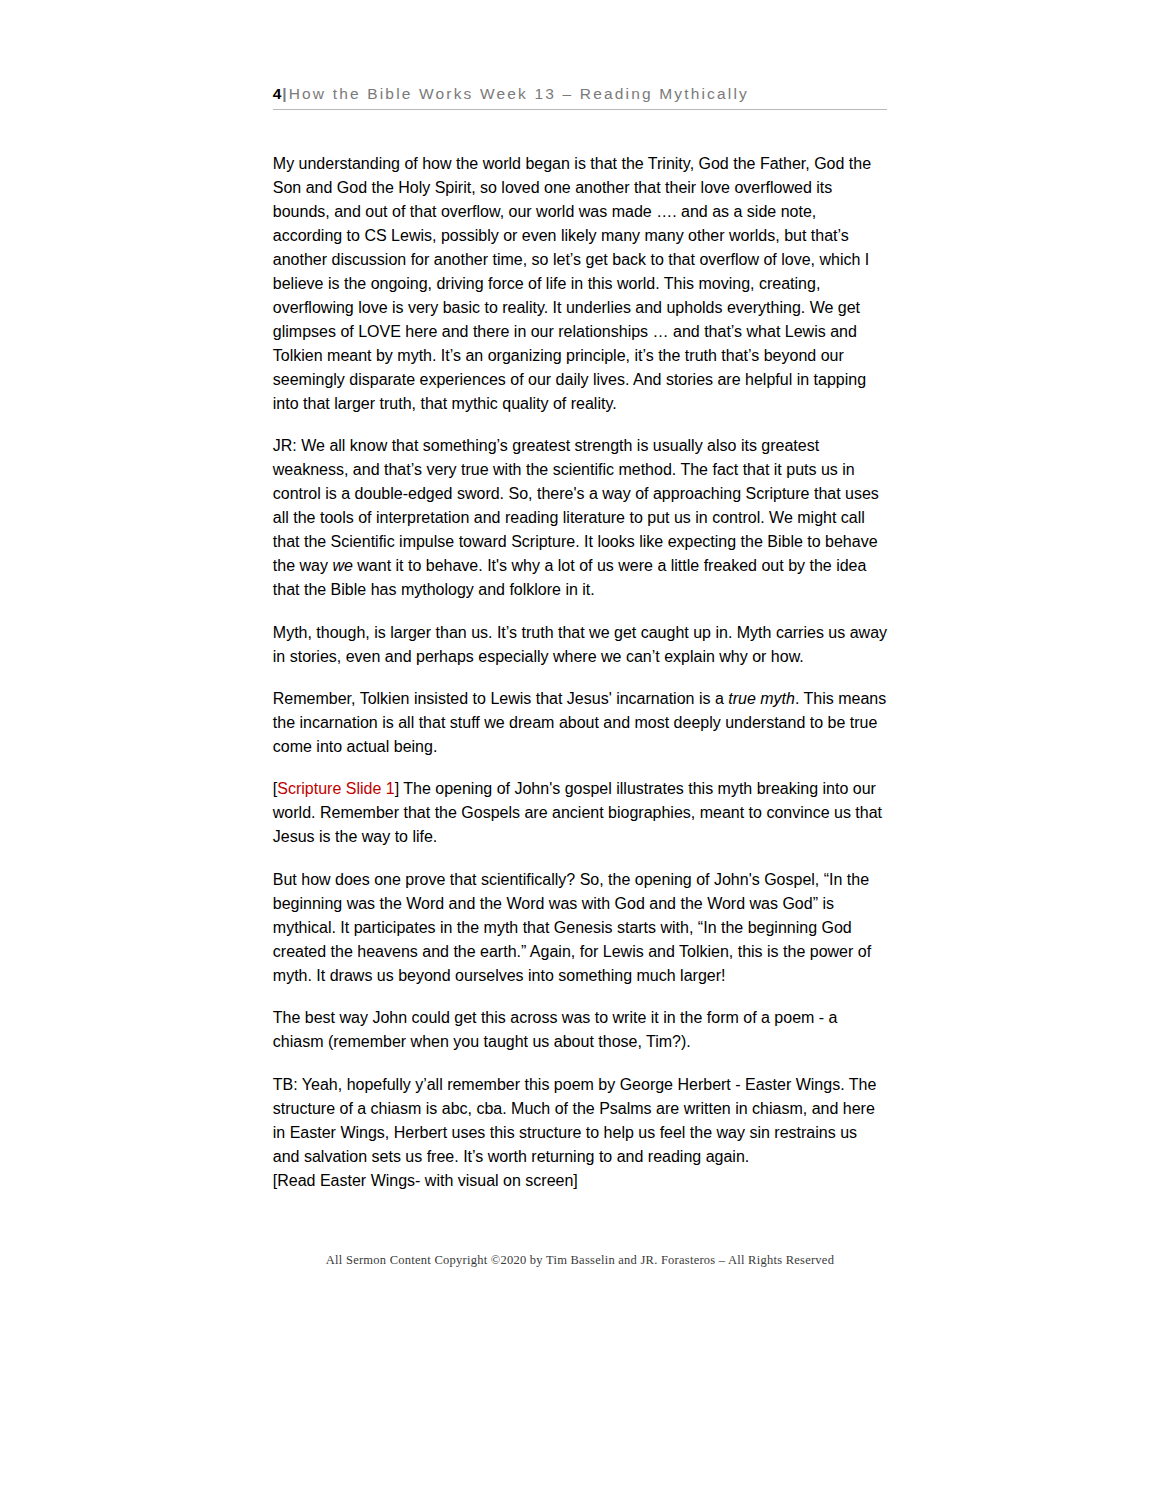4|How the Bible Works Week 13 – Reading Mythically
My understanding of how the world began is that the Trinity, God the Father, God the Son and God the Holy Spirit, so loved one another that their love overflowed its bounds, and out of that overflow, our world was made …. and as a side note, according to CS Lewis, possibly or even likely many many other worlds, but that’s another discussion for another time, so let’s get back to that overflow of love, which I believe is the ongoing, driving force of life in this world. This moving, creating, overflowing love is very basic to reality. It underlies and upholds everything. We get glimpses of LOVE here and there in our relationships … and that’s what Lewis and Tolkien meant by myth. It’s an organizing principle, it’s the truth that’s beyond our seemingly disparate experiences of our daily lives. And stories are helpful in tapping into that larger truth, that mythic quality of reality.
JR: We all know that something’s greatest strength is usually also its greatest weakness, and that’s very true with the scientific method. The fact that it puts us in control is a double-edged sword. So, there's a way of approaching Scripture that uses all the tools of interpretation and reading literature to put us in control. We might call that the Scientific impulse toward Scripture. It looks like expecting the Bible to behave the way we want it to behave. It's why a lot of us were a little freaked out by the idea that the Bible has mythology and folklore in it.
Myth, though, is larger than us. It’s truth that we get caught up in. Myth carries us away in stories, even and perhaps especially where we can’t explain why or how.
Remember, Tolkien insisted to Lewis that Jesus' incarnation is a true myth. This means the incarnation is all that stuff we dream about and most deeply understand to be true come into actual being.
[Scripture Slide 1] The opening of John's gospel illustrates this myth breaking into our world. Remember that the Gospels are ancient biographies, meant to convince us that Jesus is the way to life.
But how does one prove that scientifically? So, the opening of John's Gospel, “In the beginning was the Word and the Word was with God and the Word was God” is mythical. It participates in the myth that Genesis starts with, “In the beginning God created the heavens and the earth.” Again, for Lewis and Tolkien, this is the power of myth. It draws us beyond ourselves into something much larger!
The best way John could get this across was to write it in the form of a poem - a chiasm (remember when you taught us about those, Tim?).
TB: Yeah, hopefully y’all remember this poem by George Herbert - Easter Wings. The structure of a chiasm is abc, cba. Much of the Psalms are written in chiasm, and here in Easter Wings, Herbert uses this structure to help us feel the way sin restrains us and salvation sets us free. It’s worth returning to and reading again.
[Read Easter Wings- with visual on screen]
All Sermon Content Copyright ©2020 by Tim Basselin and JR. Forasteros – All Rights Reserved